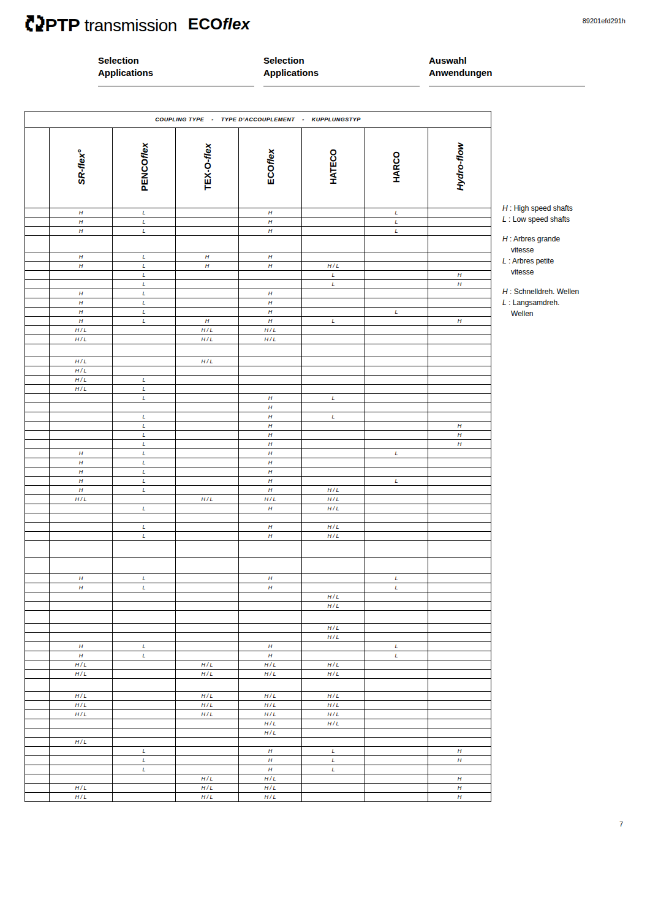🗘PTP transmission
ECOflex
89201efd291h
Selection
Applications
Selection
Applications
Auswahl
Anwendungen
| COUPLING TYPE - TYPE D’ACCOUPLEMENT - KUPPLUNGSTYP |
| | SR-flex° | PENCO flex | TEX-O- flex | ECO flex | HATECO | HARCO | Hydro-flow |
| | H | L | | H | | L | |
| | H | L | | H | | L | |
| | H | L | | H | | L | |
| | H | L | H | H | | | |
| | H | L | H | H | H / L | | |
| | | L | | | L | | H |
| | | L | | | L | | H |
| | H | L | | H | | | |
| | H | L | | H | | | |
| | H | L | | H | | L | |
| | H | L | H | H | L | | H |
| | H / L | | H / L | H / L | | | |
| | H / L | | H / L | H / L | | | |
| | H / L | | H / L | | | | |
| | H / L | | | | | | |
| | H / L | L | | | | | |
| | H / L | L | | | | | |
| | | L | | H | L | | |
| | | | | H | | | |
| | | L | | H | L | | |
| | | L | | H | | | H |
| | | L | | H | | | H |
| | | L | | H | | | H |
| | H | L | | H | | L | |
| | H | L | | H | | | |
| | H | L | | H | | | |
| | H | L | | H | | L | |
| | H | L | | H | H / L | | |
| | H / L | | H / L | H / L | H / L | | |
| | | L | | H | H / L | | |
| | | L | | H | H / L | | |
| | | L | | H | H / L | | |
| | H | L | | H | | L | |
| | H | L | | H | | L | |
| | | | | | H / L | | |
| | | | | | H / L | | |
| | | | | | H / L | | |
| | | | | | H / L | | |
| | H | L | | H | | L | |
| | H | L | | H | | L | |
| | H / L | | H / L | H / L | H / L | | |
| | H / L | | H / L | H / L | H / L | | |
| | H / L | | H / L | H / L | H / L | | |
| | H / L | | H / L | H / L | H / L | | |
| | H / L | | H / L | H / L | H / L | | |
| | | | | H / L | H / L | | |
| | | | | H / L | | | |
| | H / L | | | | | | |
| | | L | | H | L | | H |
| | | L | | H | L | | H |
| | | L | | H | L | | |
| | | | H / L | H / L | | | H |
| | H / L | | H / L | H / L | | | H |
| | H / L | | H / L | H / L | | | H |
H : High speed shafts
L : Low speed shafts
H : Arbres grande
vitesse L : Arbres petite
vitesse
H : Schnelldreh. Wellen
L : Langsamdreh.
Wellen
7